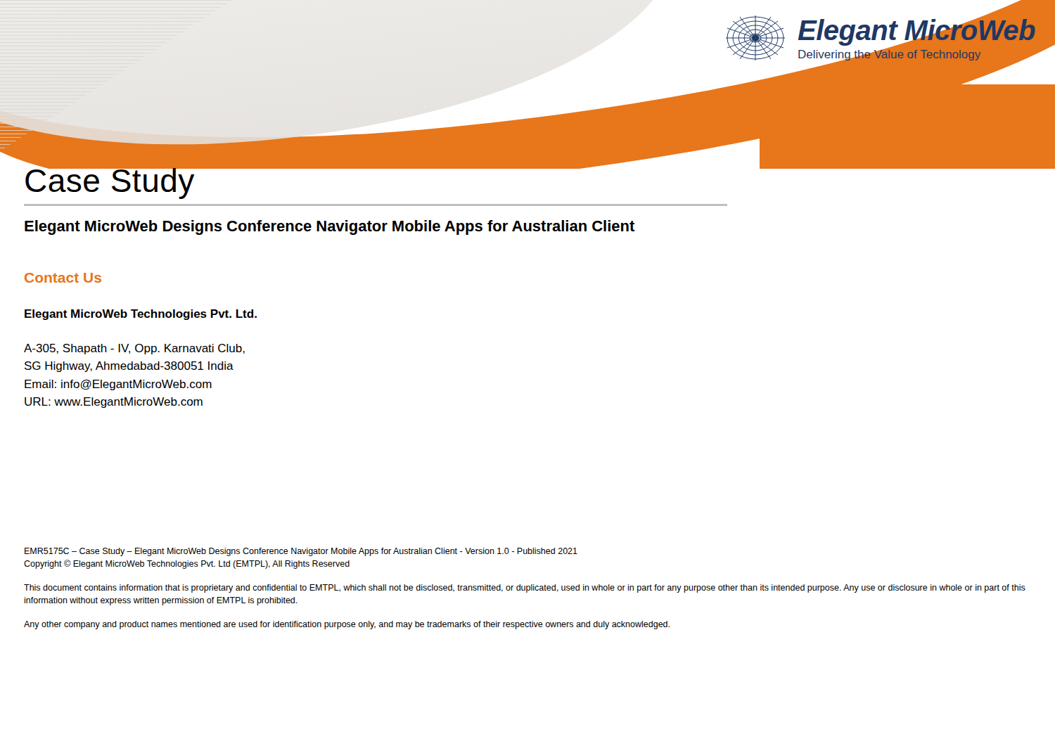Elegant MicroWeb
Delivering the Value of Technology
Case Study
Elegant MicroWeb Designs Conference Navigator Mobile Apps for Australian Client
Contact Us
Elegant MicroWeb Technologies Pvt. Ltd.
A-305, Shapath - IV, Opp. Karnavati Club,
SG Highway, Ahmedabad-380051 India
Email: info@ElegantMicroWeb.com
URL: www.ElegantMicroWeb.com
EMR5175C – Case Study – Elegant MicroWeb Designs Conference Navigator Mobile Apps for Australian Client - Version 1.0 - Published 2021
Copyright © Elegant MicroWeb Technologies Pvt. Ltd (EMTPL), All Rights Reserved
This document contains information that is proprietary and confidential to EMTPL, which shall not be disclosed, transmitted, or duplicated, used in whole or in part for any purpose other than its intended purpose. Any use or disclosure in whole or in part of this information without express written permission of EMTPL is prohibited.
Any other company and product names mentioned are used for identification purpose only, and may be trademarks of their respective owners and duly acknowledged.